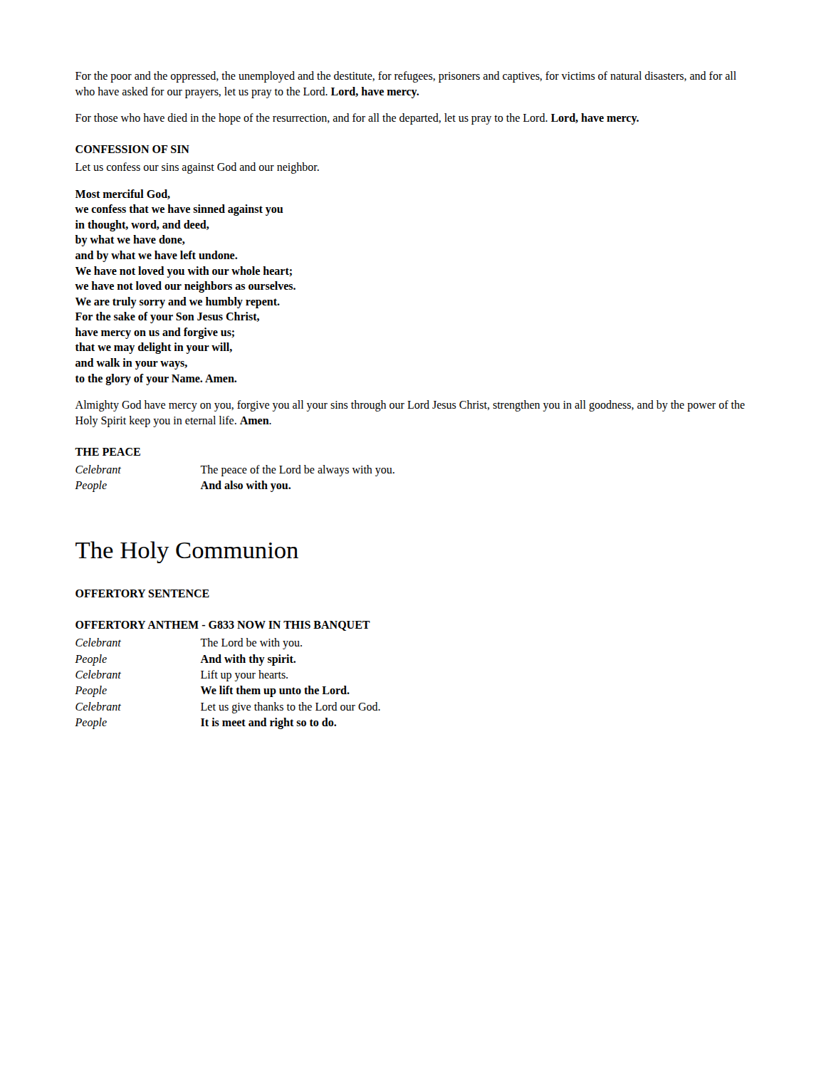For the poor and the oppressed, the unemployed and the destitute, for refugees, prisoners and captives, for victims of natural disasters, and for all who have asked for our prayers, let us pray to the Lord. Lord, have mercy.
For those who have died in the hope of the resurrection, and for all the departed, let us pray to the Lord. Lord, have mercy.
Confession of Sin
Let us confess our sins against God and our neighbor.
Most merciful God,
we confess that we have sinned against you
in thought, word, and deed,
by what we have done,
and by what we have left undone.
We have not loved you with our whole heart;
we have not loved our neighbors as ourselves.
We are truly sorry and we humbly repent.
For the sake of your Son Jesus Christ,
have mercy on us and forgive us;
that we may delight in your will,
and walk in your ways,
to the glory of your Name. Amen.
Almighty God have mercy on you, forgive you all your sins through our Lord Jesus Christ, strengthen you in all goodness, and by the power of the Holy Spirit keep you in eternal life. Amen.
The Peace
| Celebrant | The peace of the Lord be always with you. |
| People | And also with you. |
The Holy Communion
Offertory Sentence
Offertory Anthem - G833 Now in This Banquet
| Celebrant | The Lord be with you. |
| People | And with thy spirit. |
| Celebrant | Lift up your hearts. |
| People | We lift them up unto the Lord. |
| Celebrant | Let us give thanks to the Lord our God. |
| People | It is meet and right so to do. |